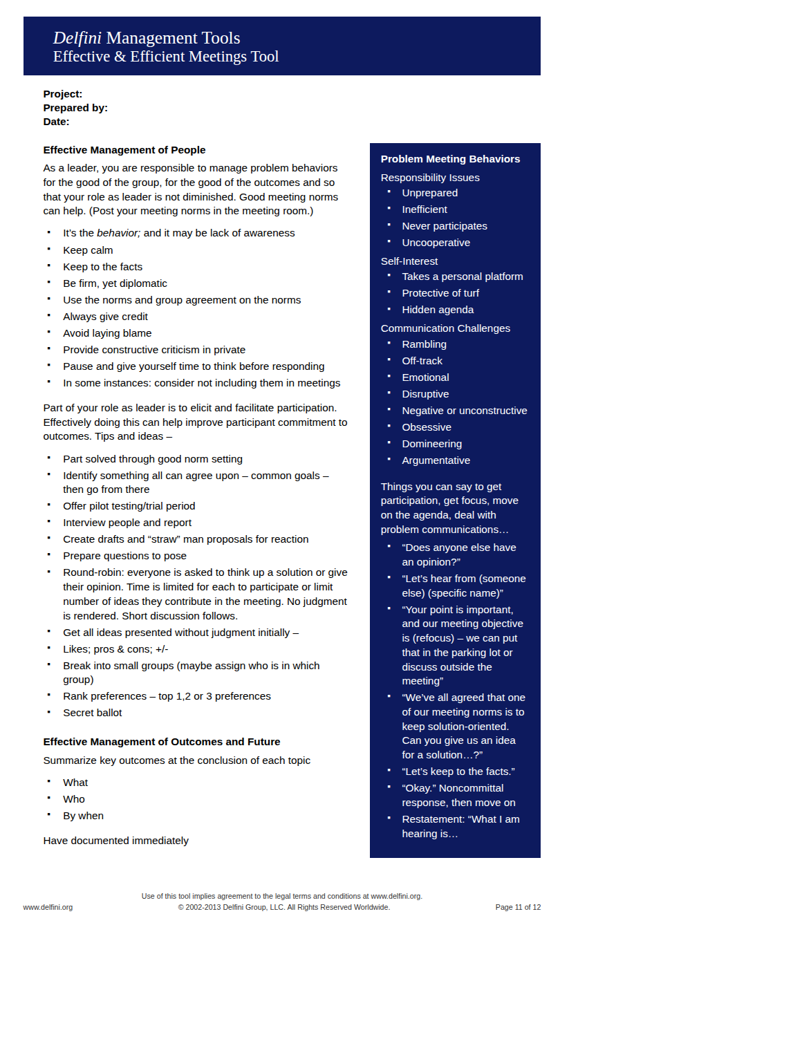Delfini Management Tools
Effective & Efficient Meetings Tool
Project:
Prepared by:
Date:
Effective Management of People
As a leader, you are responsible to manage problem behaviors for the good of the group, for the good of the outcomes and so that your role as leader is not diminished. Good meeting norms can help. (Post your meeting norms in the meeting room.)
It’s the behavior; and it may be lack of awareness
Keep calm
Keep to the facts
Be firm, yet diplomatic
Use the norms and group agreement on the norms
Always give credit
Avoid laying blame
Provide constructive criticism in private
Pause and give yourself time to think before responding
In some instances: consider not including them in meetings
Part of your role as leader is to elicit and facilitate participation. Effectively doing this can help improve participant commitment to outcomes. Tips and ideas –
Part solved through good norm setting
Identify something all can agree upon – common goals – then go from there
Offer pilot testing/trial period
Interview people and report
Create drafts and “straw” man proposals for reaction
Prepare questions to pose
Round-robin: everyone is asked to think up a solution or give their opinion. Time is limited for each to participate or limit number of ideas they contribute in the meeting. No judgment is rendered. Short discussion follows.
Get all ideas presented without judgment initially –
Likes; pros & cons; +/-
Break into small groups (maybe assign who is in which group)
Rank preferences – top 1,2 or 3 preferences
Secret ballot
Effective Management of Outcomes and Future
Summarize key outcomes at the conclusion of each topic
What
Who
By when
Have documented immediately
Problem Meeting Behaviors
Responsibility Issues
Unprepared
Inefficient
Never participates
Uncooperative
Self-Interest
Takes a personal platform
Protective of turf
Hidden agenda
Communication Challenges
Rambling
Off-track
Emotional
Disruptive
Negative or unconstructive
Obsessive
Domineering
Argumentative
Things you can say to get participation, get focus, move on the agenda, deal with problem communications…
“Does anyone else have an opinion?”
“Let’s hear from (someone else) (specific name)”
“Your point is important, and our meeting objective is (refocus) – we can put that in the parking lot or discuss outside the meeting”
“We’ve all agreed that one of our meeting norms is to keep solution-oriented. Can you give us an idea for a solution…?”
“Let’s keep to the facts.”
“Okay.” Noncommittal response, then move on
Restatement: “What I am hearing is…
Use of this tool implies agreement to the legal terms and conditions at www.delfini.org.
www.delfini.org
© 2002-2013 Delfini Group, LLC. All Rights Reserved Worldwide.
Page 11 of 12